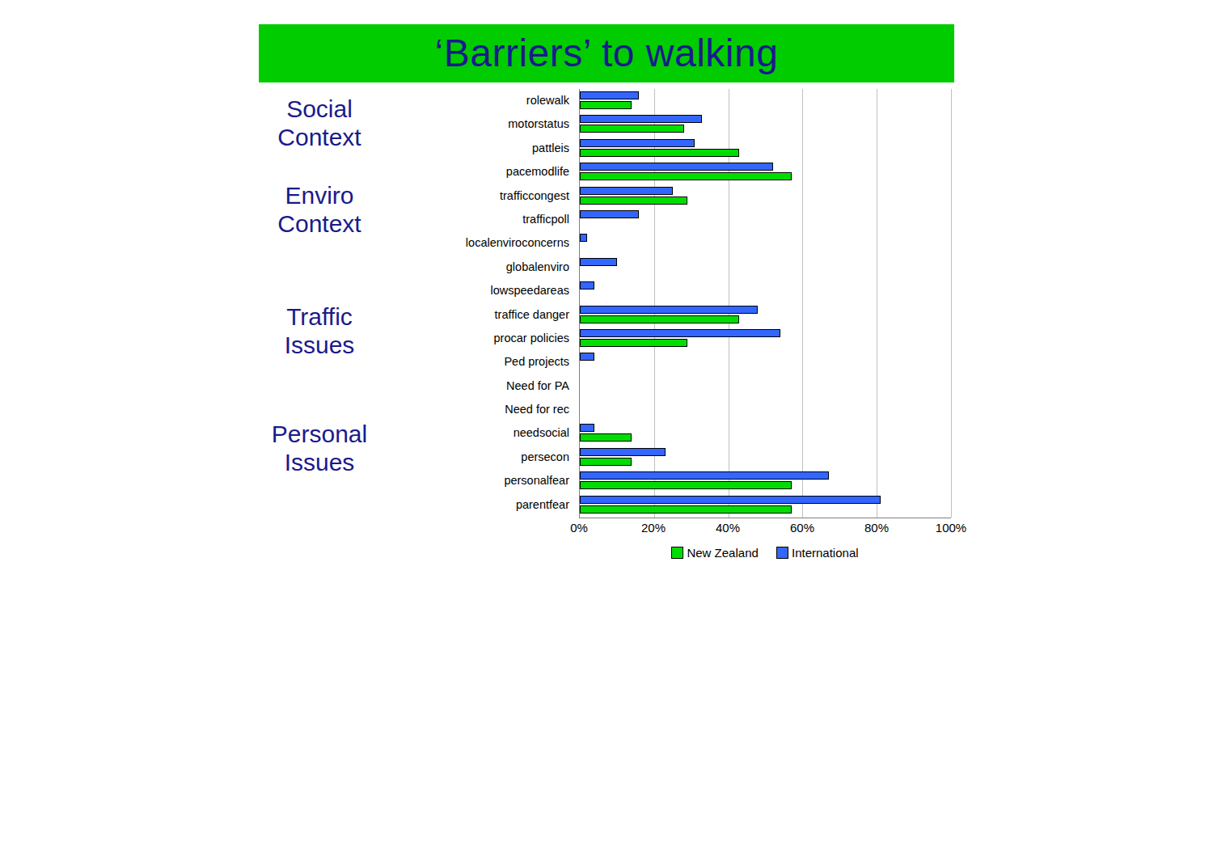‘Barriers’ to walking
Social
Context
Enviro
Context
Traffic
Issues
Personal
Issues
rolewalk
motorstatus
pattleis
pacemodlife
trafficcongest
trafficpoll
localenviroconcerns
globalenviro
lowspeedareas
traffice danger
procar policies
Ped projects
Need for PA
Need for rec
needsocial
persecon
personalfear
parentfear
0% 20% 40% 60% 80% 100%
New Zealand International